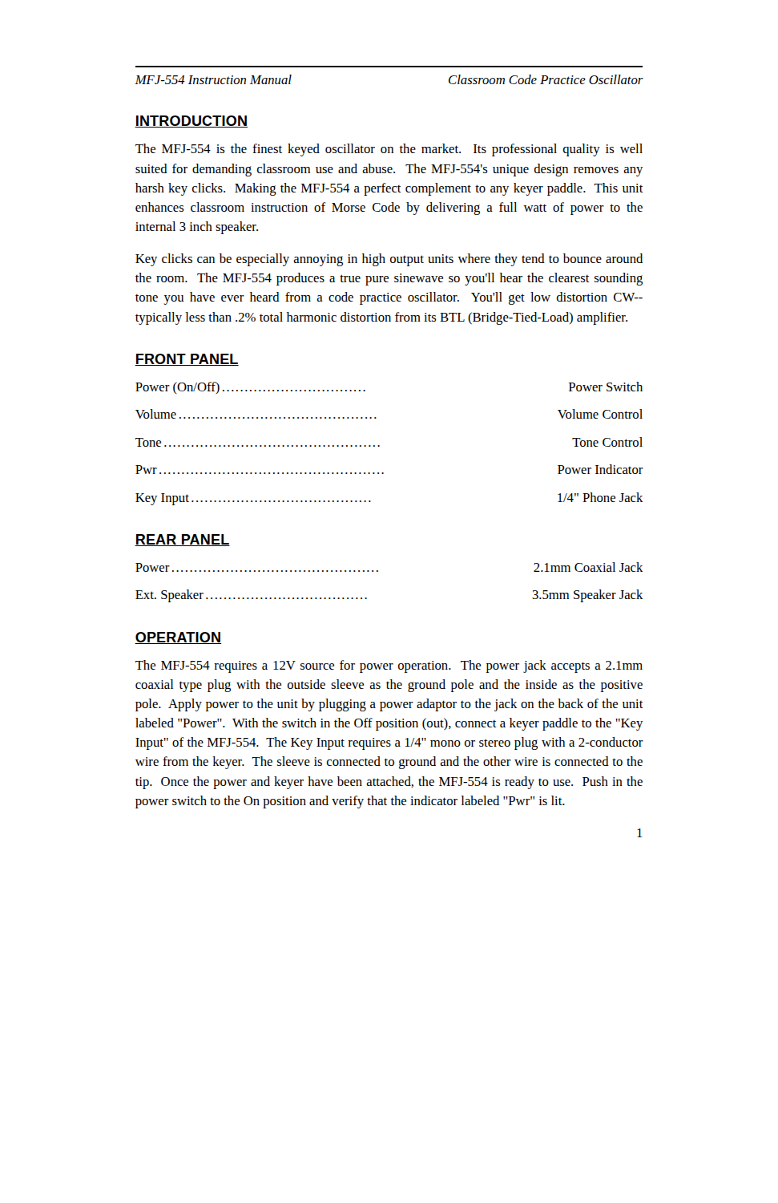MFJ-554 Instruction Manual Classroom Code Practice Oscillator
INTRODUCTION
The MFJ-554 is the finest keyed oscillator on the market. Its professional quality is well suited for demanding classroom use and abuse. The MFJ-554's unique design removes any harsh key clicks. Making the MFJ-554 a perfect complement to any keyer paddle. This unit enhances classroom instruction of Morse Code by delivering a full watt of power to the internal 3 inch speaker.
Key clicks can be especially annoying in high output units where they tend to bounce around the room. The MFJ-554 produces a true pure sinewave so you'll hear the clearest sounding tone you have ever heard from a code practice oscillator. You'll get low distortion CW--typically less than .2% total harmonic distortion from its BTL (Bridge-Tied-Load) amplifier.
FRONT PANEL
Power (On/Off) ................................ Power Switch
Volume ............................................ Volume Control
Tone ................................................ Tone Control
Pwr .................................................. Power Indicator
Key Input ........................................ 1/4" Phone Jack
REAR PANEL
Power .............................................. 2.1mm Coaxial Jack
Ext. Speaker .................................... 3.5mm Speaker Jack
OPERATION
The MFJ-554 requires a 12V source for power operation. The power jack accepts a 2.1mm coaxial type plug with the outside sleeve as the ground pole and the inside as the positive pole. Apply power to the unit by plugging a power adaptor to the jack on the back of the unit labeled "Power". With the switch in the Off position (out), connect a keyer paddle to the "Key Input" of the MFJ-554. The Key Input requires a 1/4" mono or stereo plug with a 2-conductor wire from the keyer. The sleeve is connected to ground and the other wire is connected to the tip. Once the power and keyer have been attached, the MFJ-554 is ready to use. Push in the power switch to the On position and verify that the indicator labeled "Pwr" is lit.
1